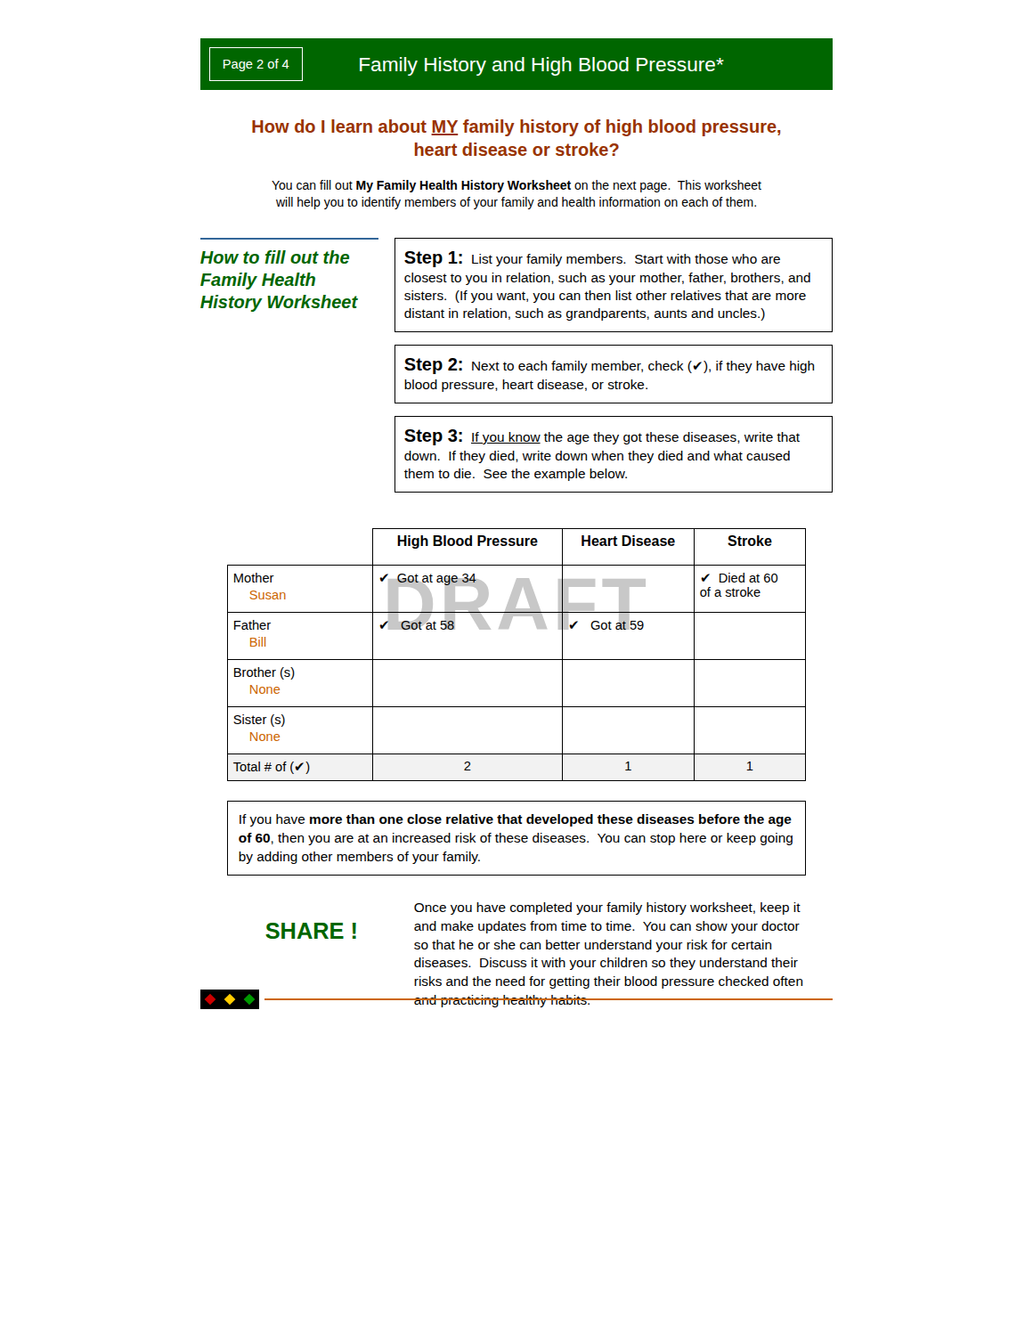Page 2 of 4
Family History and High Blood Pressure*
How do I learn about MY family history of high blood pressure,
heart disease or stroke?
You can fill out My Family Health History Worksheet on the next page. This worksheet will help you to identify members of your family and health information on each of them.
How to fill out the Family Health History Worksheet
Step 1: List your family members. Start with those who are closest to you in relation, such as your mother, father, brothers, and sisters. (If you want, you can then list other relatives that are more distant in relation, such as grandparents, aunts and uncles.)
Step 2: Next to each family member, check (✔), if they have high blood pressure, heart disease, or stroke.
Step 3: If you know the age they got these diseases, write that down. If they died, write down when they died and what caused them to die. See the example below.
DRAFT
| | High Blood Pressure | Heart Disease | Stroke |
| --- | --- | --- | --- |
| Mother Susan | ✔ Got at age 34 | | ✔ Died at 60 of a stroke |
| Father Bill | ✔ Got at 58 | ✔ Got at 59 | |
| Brother (s) None | | | |
| Sister (s) None | | | |
| Total # of (✔) | 2 | 1 | 1 |
If you have more than one close relative that developed these diseases before the age of 60, then you are at an increased risk of these diseases. You can stop here or keep going by adding other members of your family.
SHARE !
Once you have completed your family history worksheet, keep it and make updates from time to time. You can show your doctor so that he or she can better understand your risk for certain diseases. Discuss it with your children so they understand their risks and the need for getting their blood pressure checked often and practicing healthy habits.